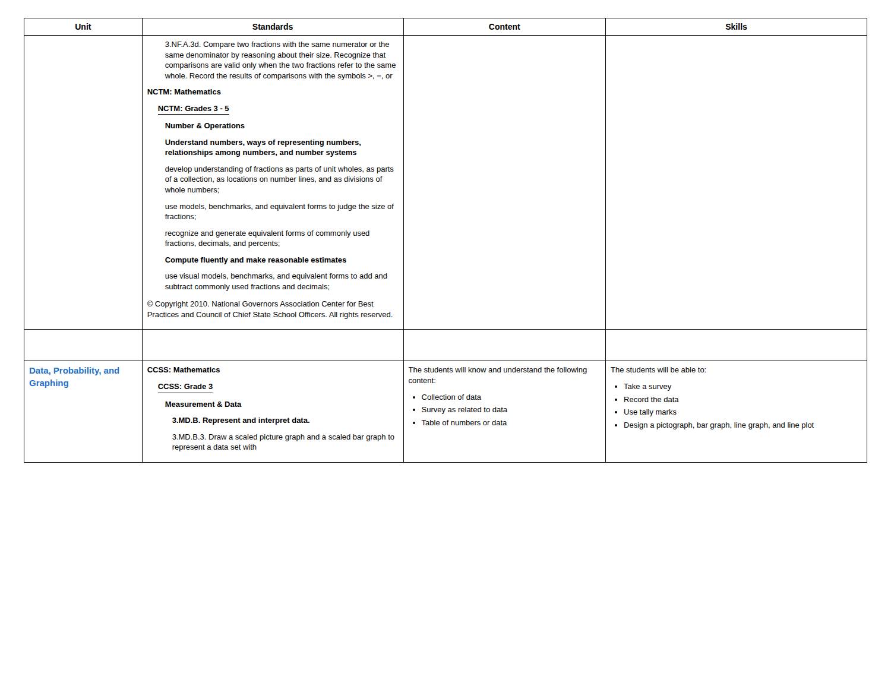| Unit | Standards | Content | Skills |
| --- | --- | --- | --- |
| | 3.NF.A.3d. Compare two fractions with the same numerator or the same denominator by reasoning about their size. Recognize that comparisons are valid only when the two fractions refer to the same whole. Record the results of comparisons with the symbols >, =, or NCTM: Mathematics NCTM: Grades 3 - 5 Number & Operations Understand numbers, ways of representing numbers, relationships among numbers, and number systems develop understanding of fractions as parts of unit wholes, as parts of a collection, as locations on number lines, and as divisions of whole numbers; use models, benchmarks, and equivalent forms to judge the size of fractions; recognize and generate equivalent forms of commonly used fractions, decimals, and percents; Compute fluently and make reasonable estimates use visual models, benchmarks, and equivalent forms to add and subtract commonly used fractions and decimals; © Copyright 2010. National Governors Association Center for Best Practices and Council of Chief State School Officers. All rights reserved. | | |
| Data, Probability, and Graphing | CCSS: Mathematics CCSS: Grade 3 Measurement & Data 3.MD.B. Represent and interpret data. 3.MD.B.3. Draw a scaled picture graph and a scaled bar graph to represent a data set with | The students will know and understand the following content: Collection of data Survey as related to data Table of numbers or data | The students will be able to: Take a survey Record the data Use tally marks Design a pictograph, bar graph, line graph, and line plot |